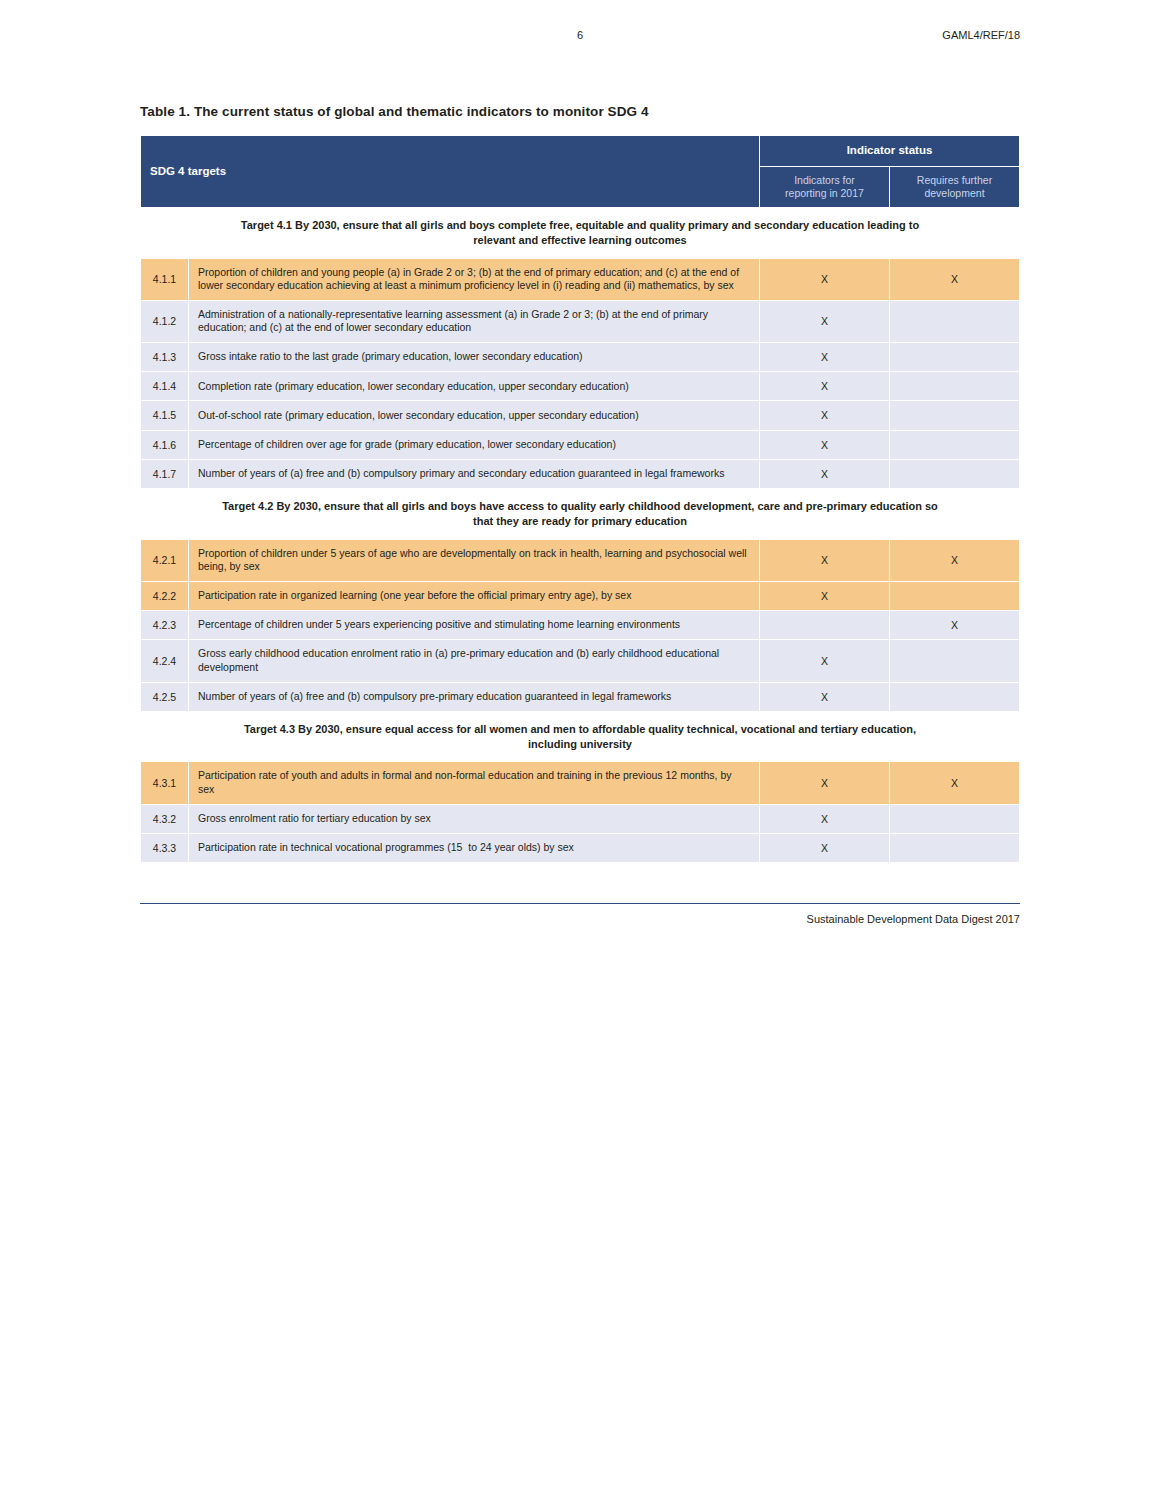6 GAML4/REF/18
Table 1. The current status of global and thematic indicators to monitor SDG 4
| SDG 4 targets | Indicator status |
| --- | --- |
| Indicators for reporting in 2017 | Requires further development |
| Target 4.1 By 2030, ensure that all girls and boys complete free, equitable and quality primary and secondary education leading to relevant and effective learning outcomes |
| 4.1.1 | Proportion of children and young people (a) in Grade 2 or 3; (b) at the end of primary education; and (c) at the end of lower secondary education achieving at least a minimum proficiency level in (i) reading and (ii) mathematics, by sex | X | X |
| 4.1.2 | Administration of a nationally-representative learning assessment (a) in Grade 2 or 3; (b) at the end of primary education; and (c) at the end of lower secondary education | X | |
| 4.1.3 | Gross intake ratio to the last grade (primary education, lower secondary education) | X | |
| 4.1.4 | Completion rate (primary education, lower secondary education, upper secondary education) | X | |
| 4.1.5 | Out-of-school rate (primary education, lower secondary education, upper secondary education) | X | |
| 4.1.6 | Percentage of children over age for grade (primary education, lower secondary education) | X | |
| 4.1.7 | Number of years of (a) free and (b) compulsory primary and secondary education guaranteed in legal frameworks | X | |
| Target 4.2 By 2030, ensure that all girls and boys have access to quality early childhood development, care and pre-primary education so that they are ready for primary education |
| 4.2.1 | Proportion of children under 5 years of age who are developmentally on track in health, learning and psychosocial well being, by sex | X | X |
| 4.2.2 | Participation rate in organized learning (one year before the official primary entry age), by sex | X | |
| 4.2.3 | Percentage of children under 5 years experiencing positive and stimulating home learning environments | | X |
| 4.2.4 | Gross early childhood education enrolment ratio in (a) pre-primary education and (b) early childhood educational development | X | |
| 4.2.5 | Number of years of (a) free and (b) compulsory pre-primary education guaranteed in legal frameworks | X | |
| Target 4.3 By 2030, ensure equal access for all women and men to affordable quality technical, vocational and tertiary education, including university |
| 4.3.1 | Participation rate of youth and adults in formal and non-formal education and training in the previous 12 months, by sex | X | X |
| 4.3.2 | Gross enrolment ratio for tertiary education by sex | X | |
| 4.3.3 | Participation rate in technical vocational programmes (15 to 24 year olds) by sex | X | |
Sustainable Development Data Digest 2017